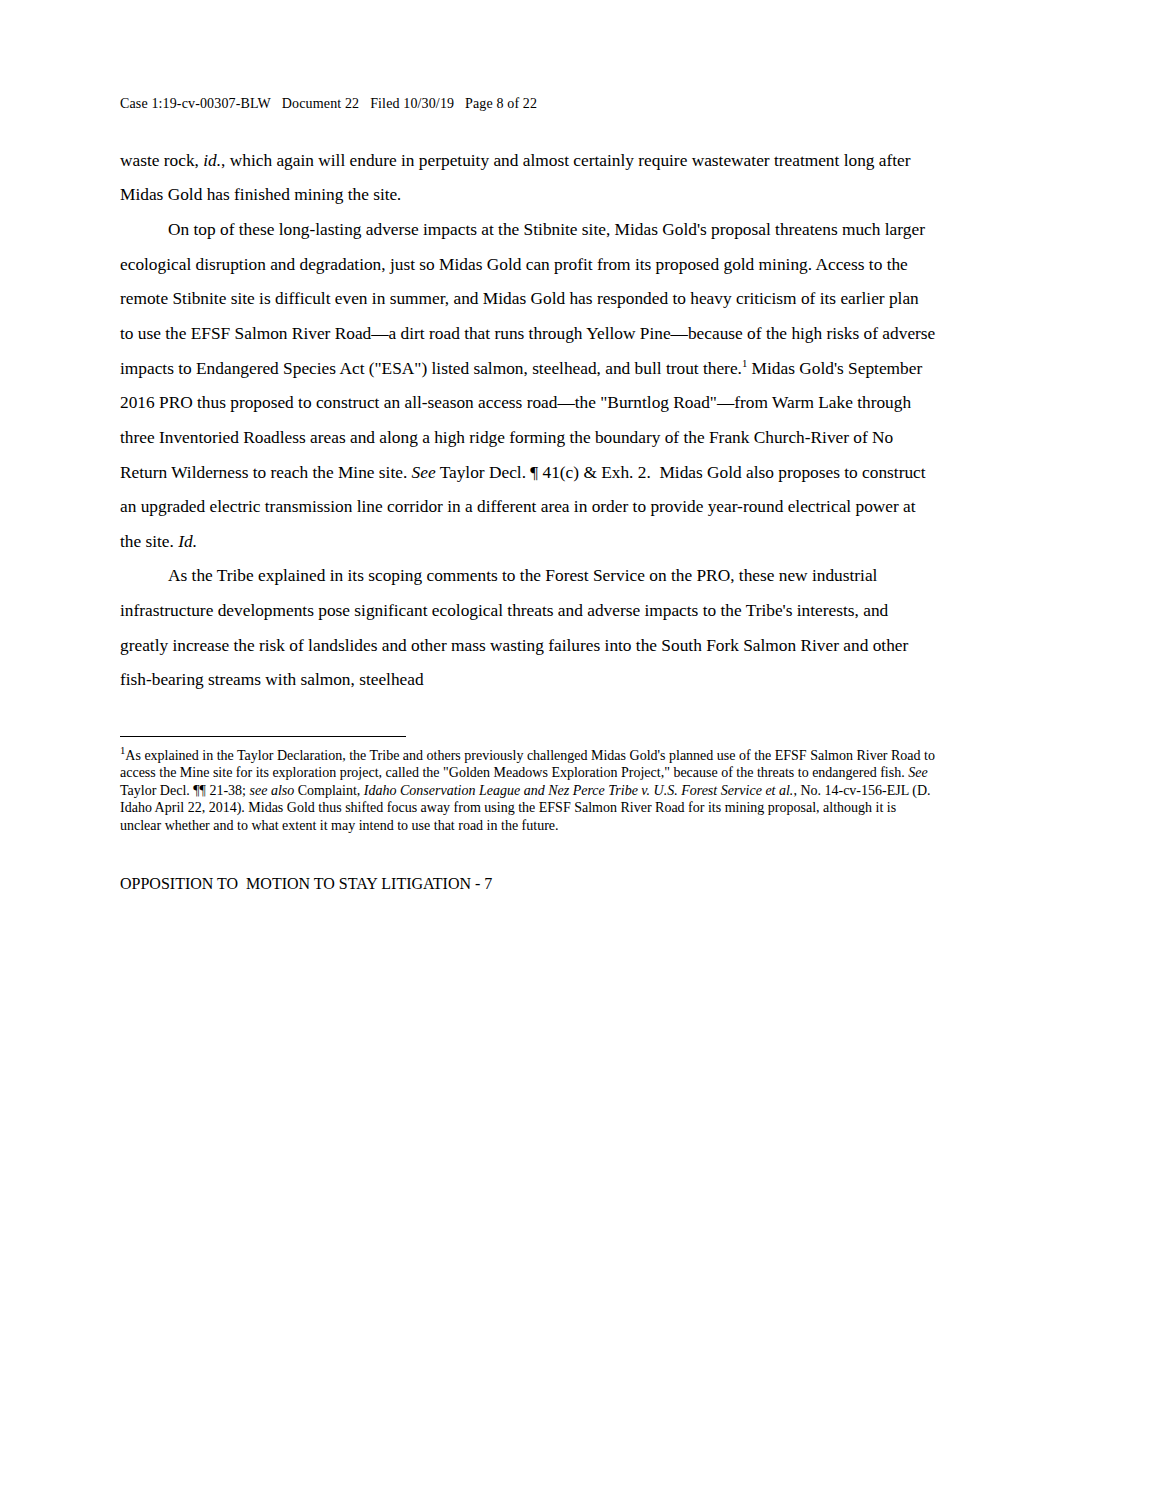Case 1:19-cv-00307-BLW Document 22 Filed 10/30/19 Page 8 of 22
waste rock, id., which again will endure in perpetuity and almost certainly require wastewater treatment long after Midas Gold has finished mining the site.
On top of these long-lasting adverse impacts at the Stibnite site, Midas Gold's proposal threatens much larger ecological disruption and degradation, just so Midas Gold can profit from its proposed gold mining. Access to the remote Stibnite site is difficult even in summer, and Midas Gold has responded to heavy criticism of its earlier plan to use the EFSF Salmon River Road—a dirt road that runs through Yellow Pine—because of the high risks of adverse impacts to Endangered Species Act ("ESA") listed salmon, steelhead, and bull trout there.1 Midas Gold's September 2016 PRO thus proposed to construct an all-season access road—the "Burntlog Road"—from Warm Lake through three Inventoried Roadless areas and along a high ridge forming the boundary of the Frank Church-River of No Return Wilderness to reach the Mine site. See Taylor Decl. ¶ 41(c) & Exh. 2. Midas Gold also proposes to construct an upgraded electric transmission line corridor in a different area in order to provide year-round electrical power at the site. Id.
As the Tribe explained in its scoping comments to the Forest Service on the PRO, these new industrial infrastructure developments pose significant ecological threats and adverse impacts to the Tribe's interests, and greatly increase the risk of landslides and other mass wasting failures into the South Fork Salmon River and other fish-bearing streams with salmon, steelhead
1 As explained in the Taylor Declaration, the Tribe and others previously challenged Midas Gold's planned use of the EFSF Salmon River Road to access the Mine site for its exploration project, called the "Golden Meadows Exploration Project," because of the threats to endangered fish. See Taylor Decl. ¶¶ 21-38; see also Complaint, Idaho Conservation League and Nez Perce Tribe v. U.S. Forest Service et al., No. 14-cv-156-EJL (D. Idaho April 22, 2014). Midas Gold thus shifted focus away from using the EFSF Salmon River Road for its mining proposal, although it is unclear whether and to what extent it may intend to use that road in the future.
OPPOSITION TO MOTION TO STAY LITIGATION - 7